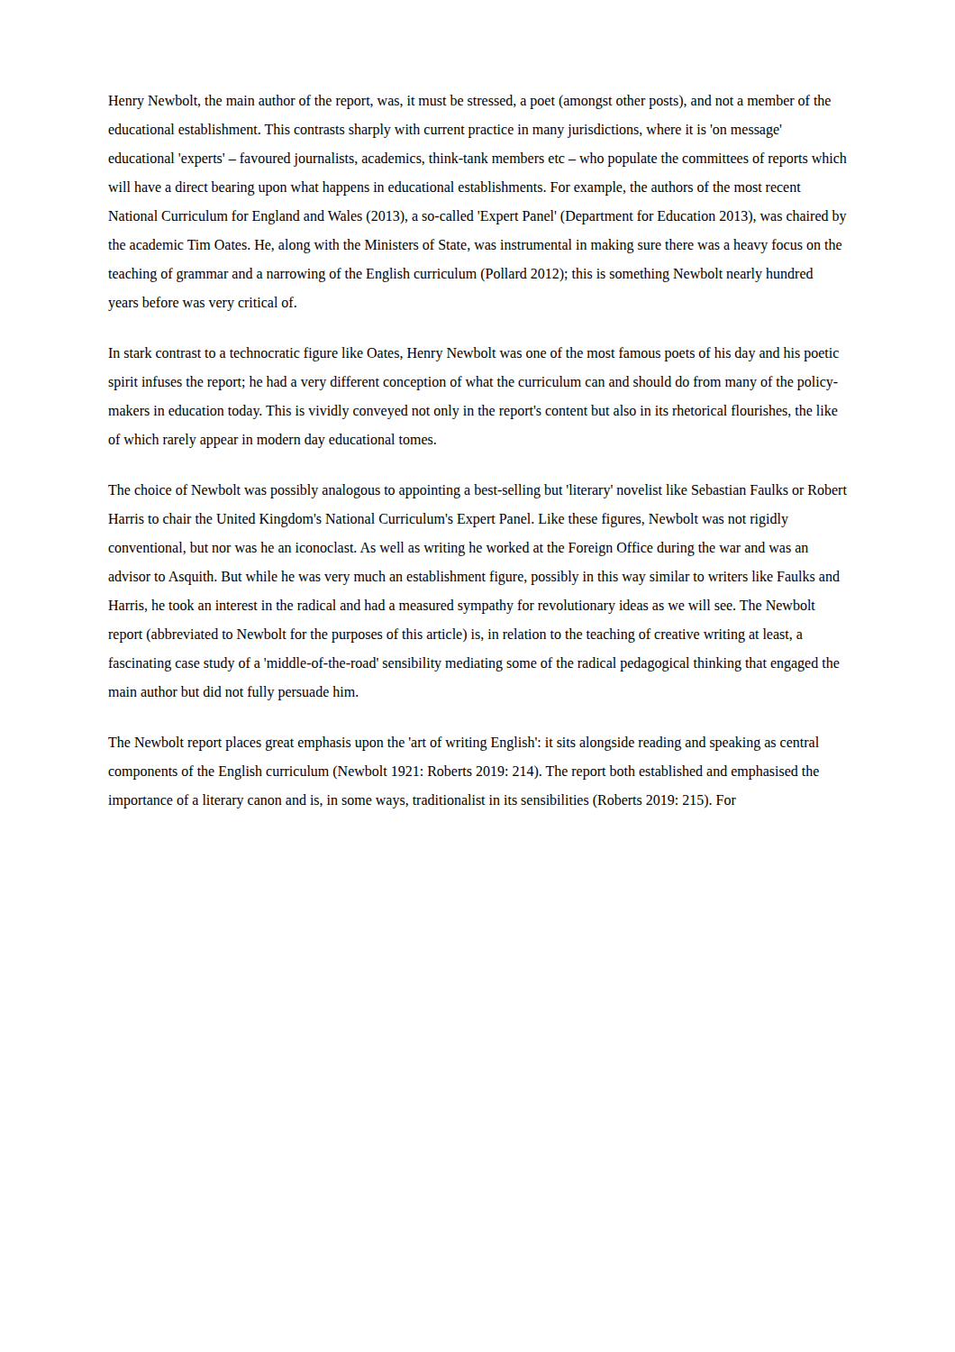Henry Newbolt, the main author of the report, was, it must be stressed, a poet (amongst other posts), and not a member of the educational establishment. This contrasts sharply with current practice in many jurisdictions, where it is 'on message' educational 'experts' – favoured journalists, academics, think-tank members etc – who populate the committees of reports which will have a direct bearing upon what happens in educational establishments. For example, the authors of the most recent National Curriculum for England and Wales (2013), a so-called 'Expert Panel' (Department for Education 2013), was chaired by the academic Tim Oates. He, along with the Ministers of State, was instrumental in making sure there was a heavy focus on the teaching of grammar and a narrowing of the English curriculum (Pollard 2012); this is something Newbolt nearly hundred years before was very critical of.
In stark contrast to a technocratic figure like Oates, Henry Newbolt was one of the most famous poets of his day and his poetic spirit infuses the report; he had a very different conception of what the curriculum can and should do from many of the policy-makers in education today. This is vividly conveyed not only in the report's content but also in its rhetorical flourishes, the like of which rarely appear in modern day educational tomes.
The choice of Newbolt was possibly analogous to appointing a best-selling but 'literary' novelist like Sebastian Faulks or Robert Harris to chair the United Kingdom's National Curriculum's Expert Panel. Like these figures, Newbolt was not rigidly conventional, but nor was he an iconoclast. As well as writing he worked at the Foreign Office during the war and was an advisor to Asquith. But while he was very much an establishment figure, possibly in this way similar to writers like Faulks and Harris, he took an interest in the radical and had a measured sympathy for revolutionary ideas as we will see. The Newbolt report (abbreviated to Newbolt for the purposes of this article) is, in relation to the teaching of creative writing at least, a fascinating case study of a 'middle-of-the-road' sensibility mediating some of the radical pedagogical thinking that engaged the main author but did not fully persuade him.
The Newbolt report places great emphasis upon the 'art of writing English': it sits alongside reading and speaking as central components of the English curriculum (Newbolt 1921: Roberts 2019: 214). The report both established and emphasised the importance of a literary canon and is, in some ways, traditionalist in its sensibilities (Roberts 2019: 215). For